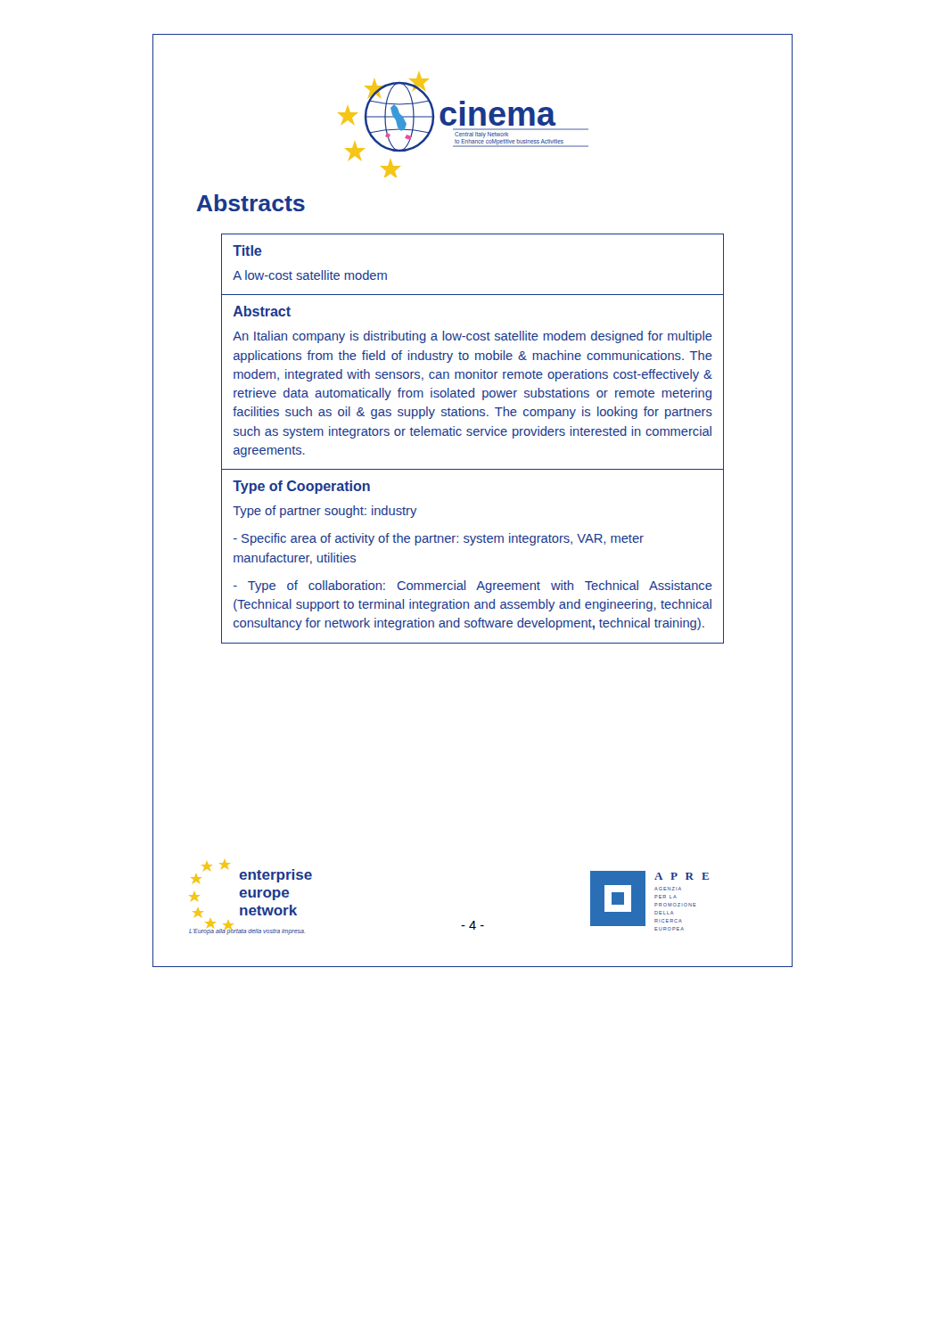cinema Central Italy Network to Enhance coMpetitive business Activities
Abstracts
| Title A low-cost satellite modem |
| Abstract An Italian company is distributing a low-cost satellite modem designed for multiple applications from the field of industry to mobile & machine communications. The modem, integrated with sensors, can monitor remote operations cost-effectively & retrieve data automatically from isolated power substations or remote metering facilities such as oil & gas supply stations. The company is looking for partners such as system integrators or telematic service providers interested in commercial agreements. |
| Type of Cooperation Type of partner sought: industry - Specific area of activity of the partner: system integrators, VAR, meter manufacturer, utilities - Type of collaboration: Commercial Agreement with Technical Assistance (Technical support to terminal integration and assembly and engineering, technical consultancy for network integration and software development , technical training). |
enterprise europe network L'Europa alla portata della vostra impresa.
A P R E AGENZIA PER LA PROMOZIONE DELLA RICERCA EUROPEA
- 4 -